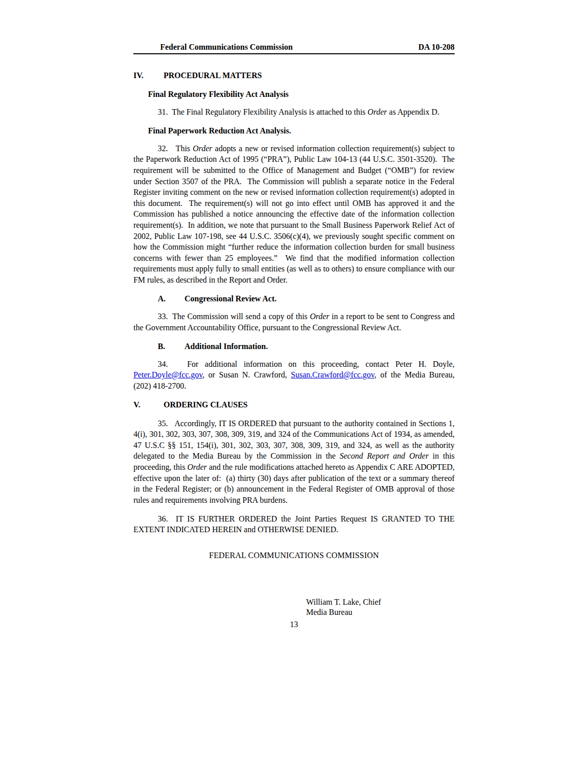Federal Communications Commission DA 10-208
IV. PROCEDURAL MATTERS
Final Regulatory Flexibility Act Analysis
31. The Final Regulatory Flexibility Analysis is attached to this Order as Appendix D.
Final Paperwork Reduction Act Analysis.
32. This Order adopts a new or revised information collection requirement(s) subject to the Paperwork Reduction Act of 1995 (“PRA”), Public Law 104-13 (44 U.S.C. 3501-3520). The requirement will be submitted to the Office of Management and Budget (“OMB”) for review under Section 3507 of the PRA. The Commission will publish a separate notice in the Federal Register inviting comment on the new or revised information collection requirement(s) adopted in this document. The requirement(s) will not go into effect until OMB has approved it and the Commission has published a notice announcing the effective date of the information collection requirement(s). In addition, we note that pursuant to the Small Business Paperwork Relief Act of 2002, Public Law 107-198, see 44 U.S.C. 3506(c)(4), we previously sought specific comment on how the Commission might “further reduce the information collection burden for small business concerns with fewer than 25 employees.” We find that the modified information collection requirements must apply fully to small entities (as well as to others) to ensure compliance with our FM rules, as described in the Report and Order.
A. Congressional Review Act.
33. The Commission will send a copy of this Order in a report to be sent to Congress and the Government Accountability Office, pursuant to the Congressional Review Act.
B. Additional Information.
34. For additional information on this proceeding, contact Peter H. Doyle, Peter.Doyle@fcc.gov, or Susan N. Crawford, Susan.Crawford@fcc.gov, of the Media Bureau, (202) 418-2700.
V. ORDERING CLAUSES
35. Accordingly, IT IS ORDERED that pursuant to the authority contained in Sections 1, 4(i), 301, 302, 303, 307, 308, 309, 319, and 324 of the Communications Act of 1934, as amended, 47 U.S.C §§ 151, 154(i), 301, 302, 303, 307, 308, 309, 319, and 324, as well as the authority delegated to the Media Bureau by the Commission in the Second Report and Order in this proceeding, this Order and the rule modifications attached hereto as Appendix C ARE ADOPTED, effective upon the later of: (a) thirty (30) days after publication of the text or a summary thereof in the Federal Register; or (b) announcement in the Federal Register of OMB approval of those rules and requirements involving PRA burdens.
36. IT IS FURTHER ORDERED the Joint Parties Request IS GRANTED TO THE EXTENT INDICATED HEREIN and OTHERWISE DENIED.
FEDERAL COMMUNICATIONS COMMISSION
William T. Lake, Chief
Media Bureau
13